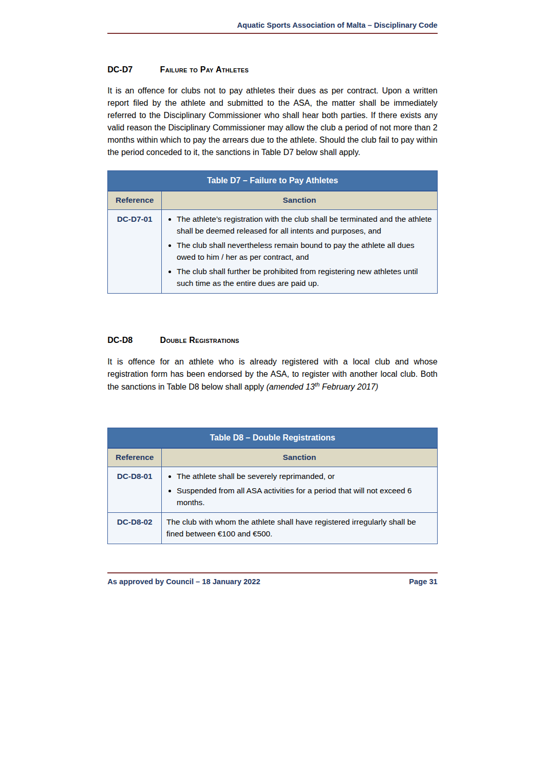Aquatic Sports Association of Malta – Disciplinary Code
DC-D7 Failure to Pay Athletes
It is an offence for clubs not to pay athletes their dues as per contract. Upon a written report filed by the athlete and submitted to the ASA, the matter shall be immediately referred to the Disciplinary Commissioner who shall hear both parties. If there exists any valid reason the Disciplinary Commissioner may allow the club a period of not more than 2 months within which to pay the arrears due to the athlete. Should the club fail to pay within the period conceded to it, the sanctions in Table D7 below shall apply.
Table D7 – Failure to Pay Athletes
| Reference | Sanction |
| --- | --- |
| DC-D7-01 | The athlete’s registration with the club shall be terminated and the athlete shall be deemed released for all intents and purposes, and The club shall nevertheless remain bound to pay the athlete all dues owed to him / her as per contract, and The club shall further be prohibited from registering new athletes until such time as the entire dues are paid up. |
DC-D8 Double Registrations
It is offence for an athlete who is already registered with a local club and whose registration form has been endorsed by the ASA, to register with another local club. Both the sanctions in Table D8 below shall apply (amended 13th February 2017)
Table D8 – Double Registrations
| Reference | Sanction |
| --- | --- |
| DC-D8-01 | The athlete shall be severely reprimanded, or Suspended from all ASA activities for a period that will not exceed 6 months. |
| DC-D8-02 | The club with whom the athlete shall have registered irregularly shall be fined between €100 and €500. |
As approved by Council – 18 January 2022 Page 31